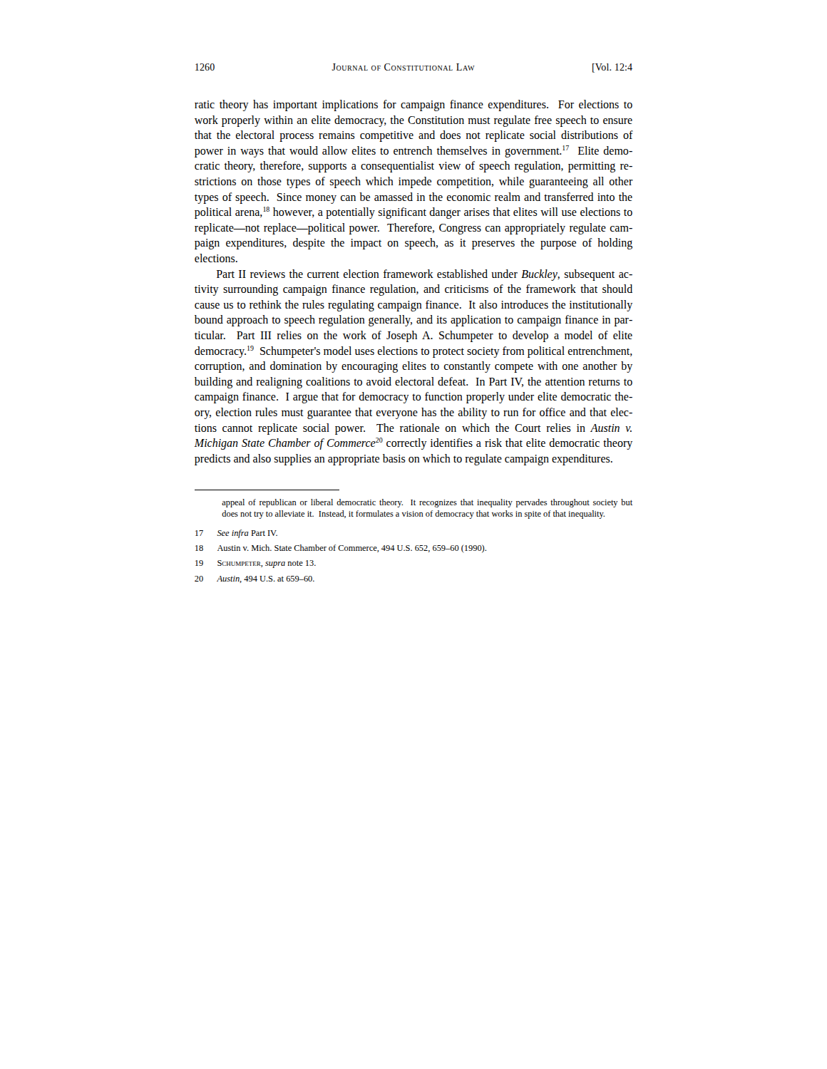1260 Journal of Constitutional Law [Vol. 12:4
ratic theory has important implications for campaign finance expenditures. For elections to work properly within an elite democracy, the Constitution must regulate free speech to ensure that the electoral process remains competitive and does not replicate social distributions of power in ways that would allow elites to entrench themselves in government.17 Elite democratic theory, therefore, supports a consequentialist view of speech regulation, permitting restrictions on those types of speech which impede competition, while guaranteeing all other types of speech. Since money can be amassed in the economic realm and transferred into the political arena,18 however, a potentially significant danger arises that elites will use elections to replicate—not replace—political power. Therefore, Congress can appropriately regulate campaign expenditures, despite the impact on speech, as it preserves the purpose of holding elections.
Part II reviews the current election framework established under Buckley, subsequent activity surrounding campaign finance regulation, and criticisms of the framework that should cause us to rethink the rules regulating campaign finance. It also introduces the institutionally bound approach to speech regulation generally, and its application to campaign finance in particular. Part III relies on the work of Joseph A. Schumpeter to develop a model of elite democracy.19 Schumpeter's model uses elections to protect society from political entrenchment, corruption, and domination by encouraging elites to constantly compete with one another by building and realigning coalitions to avoid electoral defeat. In Part IV, the attention returns to campaign finance. I argue that for democracy to function properly under elite democratic theory, election rules must guarantee that everyone has the ability to run for office and that elections cannot replicate social power. The rationale on which the Court relies in Austin v. Michigan State Chamber of Commerce20 correctly identifies a risk that elite democratic theory predicts and also supplies an appropriate basis on which to regulate campaign expenditures.
appeal of republican or liberal democratic theory. It recognizes that inequality pervades throughout society but does not try to alleviate it. Instead, it formulates a vision of democracy that works in spite of that inequality.
17 See infra Part IV.
18 Austin v. Mich. State Chamber of Commerce, 494 U.S. 652, 659–60 (1990).
19 Schumpeter, supra note 13.
20 Austin, 494 U.S. at 659–60.